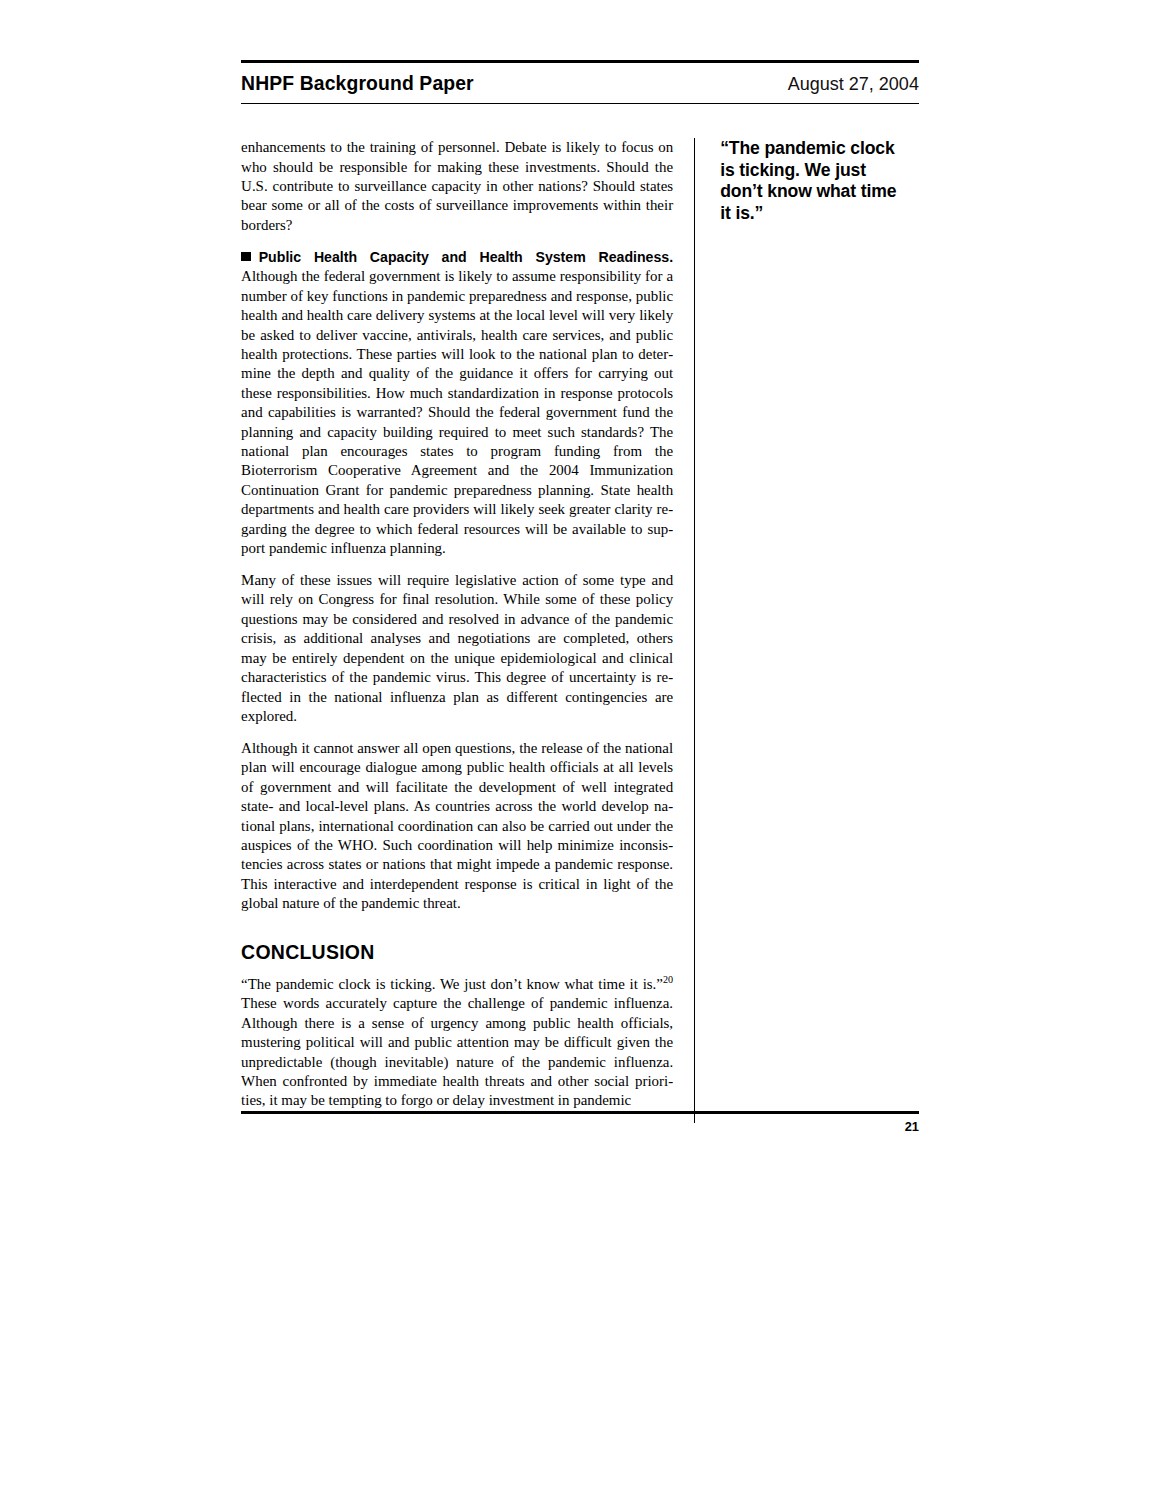NHPF Background Paper
August 27, 2004
enhancements to the training of personnel. Debate is likely to focus on who should be responsible for making these investments. Should the U.S. contribute to surveillance capacity in other nations? Should states bear some or all of the costs of surveillance improvements within their borders?
Public Health Capacity and Health System Readiness. Although the federal government is likely to assume responsibility for a number of key functions in pandemic preparedness and response, public health and health care delivery systems at the local level will very likely be asked to deliver vaccine, antivirals, health care services, and public health protections. These parties will look to the national plan to determine the depth and quality of the guidance it offers for carrying out these responsibilities. How much standardization in response protocols and capabilities is warranted? Should the federal government fund the planning and capacity building required to meet such standards? The national plan encourages states to program funding from the Bioterrorism Cooperative Agreement and the 2004 Immunization Continuation Grant for pandemic preparedness planning. State health departments and health care providers will likely seek greater clarity regarding the degree to which federal resources will be available to support pandemic influenza planning.
Many of these issues will require legislative action of some type and will rely on Congress for final resolution. While some of these policy questions may be considered and resolved in advance of the pandemic crisis, as additional analyses and negotiations are completed, others may be entirely dependent on the unique epidemiological and clinical characteristics of the pandemic virus. This degree of uncertainty is reflected in the national influenza plan as different contingencies are explored.
Although it cannot answer all open questions, the release of the national plan will encourage dialogue among public health officials at all levels of government and will facilitate the development of well integrated state- and local-level plans. As countries across the world develop national plans, international coordination can also be carried out under the auspices of the WHO. Such coordination will help minimize inconsistencies across states or nations that might impede a pandemic response. This interactive and interdependent response is critical in light of the global nature of the pandemic threat.
CONCLUSION
“The pandemic clock is ticking. We just don’t know what time it is.”20 These words accurately capture the challenge of pandemic influenza. Although there is a sense of urgency among public health officials, mustering political will and public attention may be difficult given the unpredictable (though inevitable) nature of the pandemic influenza. When confronted by immediate health threats and other social priorities, it may be tempting to forgo or delay investment in pandemic
“The pandemic clock is ticking. We just don’t know what time it is.”
21